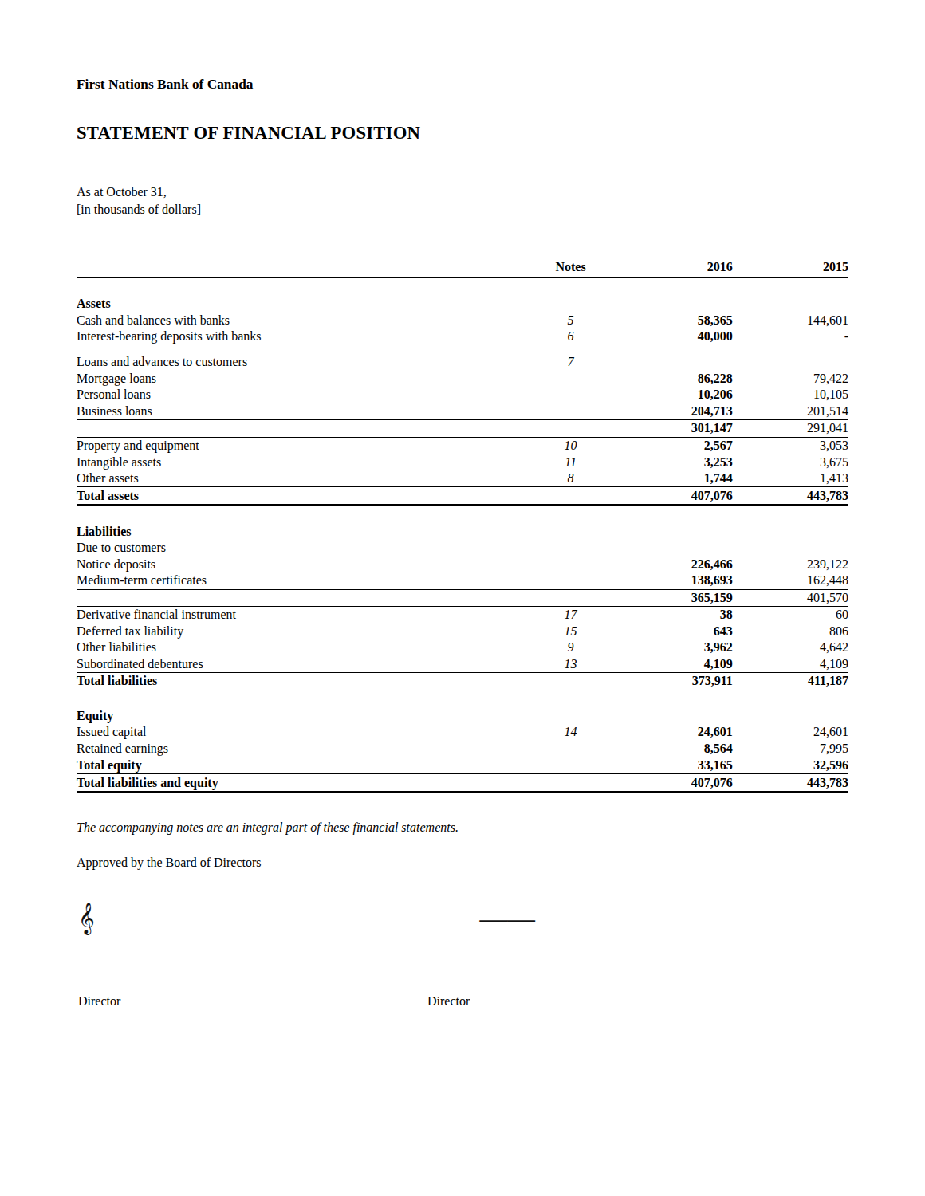First Nations Bank of Canada
STATEMENT OF FINANCIAL POSITION
As at October 31,
[in thousands of dollars]
| | Notes | 2016 | 2015 |
| --- | --- | --- | --- |
| Assets | | | |
| Cash and balances with banks | 5 | 58,365 | 144,601 |
| Interest-bearing deposits with banks | 6 | 40,000 | - |
| Loans and advances to customers | 7 | | |
| Mortgage loans | | 86,228 | 79,422 |
| Personal loans | | 10,206 | 10,105 |
| Business loans | | 204,713 | 201,514 |
| | | 301,147 | 291,041 |
| Property and equipment | 10 | 2,567 | 3,053 |
| Intangible assets | 11 | 3,253 | 3,675 |
| Other assets | 8 | 1,744 | 1,413 |
| Total assets | | 407,076 | 443,783 |
| Liabilities | | | |
| Due to customers | | | |
| Notice deposits | | 226,466 | 239,122 |
| Medium-term certificates | | 138,693 | 162,448 |
| | | 365,159 | 401,570 |
| Derivative financial instrument | 17 | 38 | 60 |
| Deferred tax liability | 15 | 643 | 806 |
| Other liabilities | 9 | 3,962 | 4,642 |
| Subordinated debentures | 13 | 4,109 | 4,109 |
| Total liabilities | | 373,911 | 411,187 |
| Equity | | | |
| Issued capital | 14 | 24,601 | 24,601 |
| Retained earnings | | 8,564 | 7,995 |
| Total equity | | 33,165 | 32,596 |
| Total liabilities and equity | | 407,076 | 443,783 |
The accompanying notes are an integral part of these financial statements.
Approved by the Board of Directors
| 𝄞 | —— |
| Director | Director |